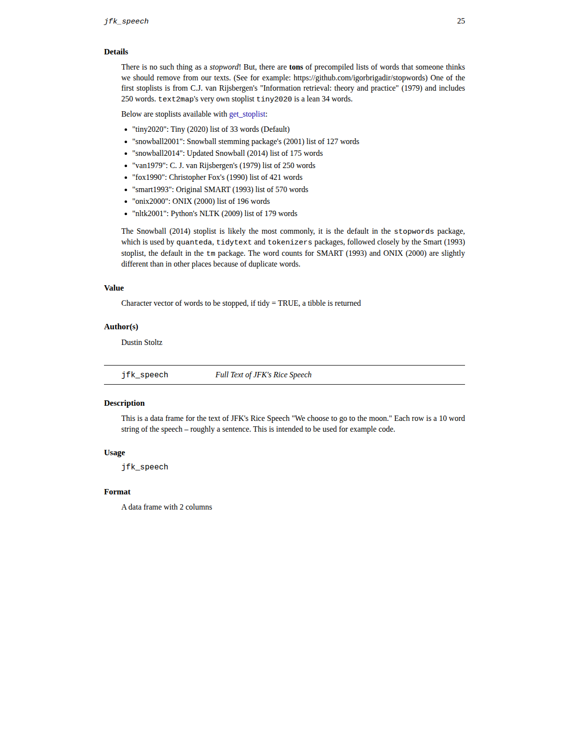jfk_speech 25
Details
There is no such thing as a stopword! But, there are tons of precompiled lists of words that someone thinks we should remove from our texts. (See for example: https://github.com/igorbrigadir/stopwords) One of the first stoplists is from C.J. van Rijsbergen's "Information retrieval: theory and practice" (1979) and includes 250 words. text2map's very own stoplist tiny2020 is a lean 34 words.
Below are stoplists available with get_stoplist:
"tiny2020": Tiny (2020) list of 33 words (Default)
"snowball2001": Snowball stemming package's (2001) list of 127 words
"snowball2014": Updated Snowball (2014) list of 175 words
"van1979": C. J. van Rijsbergen's (1979) list of 250 words
"fox1990": Christopher Fox's (1990) list of 421 words
"smart1993": Original SMART (1993) list of 570 words
"onix2000": ONIX (2000) list of 196 words
"nltk2001": Python's NLTK (2009) list of 179 words
The Snowball (2014) stoplist is likely the most commonly, it is the default in the stopwords package, which is used by quanteda, tidytext and tokenizers packages, followed closely by the Smart (1993) stoplist, the default in the tm package. The word counts for SMART (1993) and ONIX (2000) are slightly different than in other places because of duplicate words.
Value
Character vector of words to be stopped, if tidy = TRUE, a tibble is returned
Author(s)
Dustin Stoltz
jfk_speech Full Text of JFK's Rice Speech
Description
This is a data frame for the text of JFK's Rice Speech "We choose to go to the moon." Each row is a 10 word string of the speech – roughly a sentence. This is intended to be used for example code.
Usage
jfk_speech
Format
A data frame with 2 columns